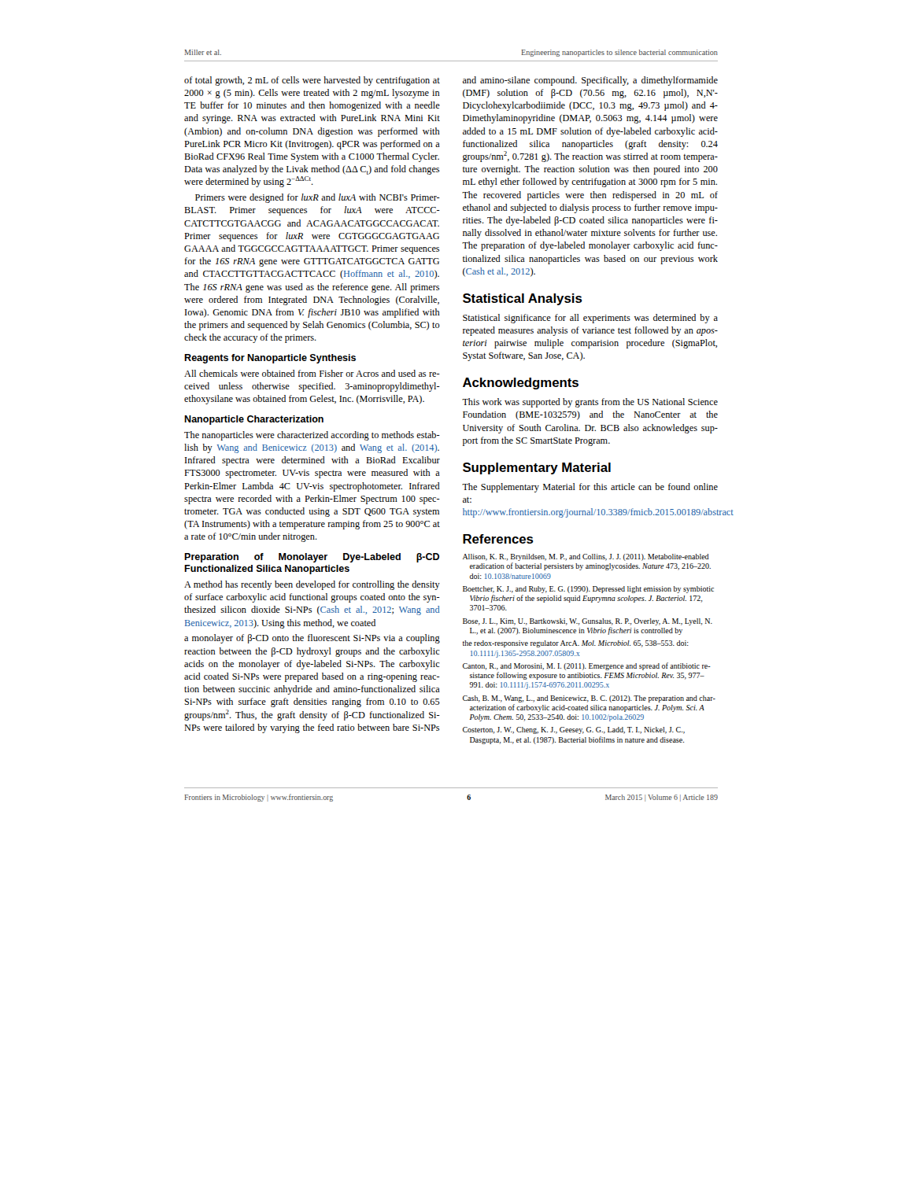Miller et al.
Engineering nanoparticles to silence bacterial communication
of total growth, 2 mL of cells were harvested by centrifugation at 2000 × g (5 min). Cells were treated with 2 mg/mL lysozyme in TE buffer for 10 minutes and then homogenized with a needle and syringe. RNA was extracted with PureLink RNA Mini Kit (Ambion) and on-column DNA digestion was performed with PureLink PCR Micro Kit (Invitrogen). qPCR was performed on a BioRad CFX96 Real Time System with a C1000 Thermal Cycler. Data was analyzed by the Livak method (ΔΔ Ct) and fold changes were determined by using 2−ΔΔCt.
Primers were designed for luxR and luxA with NCBI's Primer-BLAST. Primer sequences for luxA were ATCCC-CATCTTCGTGAACGG and ACAGAACATGGCCACGACAT. Primer sequences for luxR were CGTGGGCGAGTGAAG GAAAA and TGGCGCCAGTTAAAATTGCT. Primer sequences for the 16S rRNA gene were GTTTGATCATGGCTCA GATTG and CTACCTTGTTACGACTTCACC (Hoffmann et al., 2010). The 16S rRNA gene was used as the reference gene. All primers were ordered from Integrated DNA Technologies (Coralville, Iowa). Genomic DNA from V. fischeri JB10 was amplified with the primers and sequenced by Selah Genomics (Columbia, SC) to check the accuracy of the primers.
Reagents for Nanoparticle Synthesis
All chemicals were obtained from Fisher or Acros and used as received unless otherwise specified. 3-aminopropyldimethyl-ethoxysilane was obtained from Gelest, Inc. (Morrisville, PA).
Nanoparticle Characterization
The nanoparticles were characterized according to methods establish by Wang and Benicewicz (2013) and Wang et al. (2014). Infrared spectra were determined with a BioRad Excalibur FTS3000 spectrometer. UV-vis spectra were measured with a Perkin-Elmer Lambda 4C UV-vis spectrophotometer. Infrared spectra were recorded with a Perkin-Elmer Spectrum 100 spectrometer. TGA was conducted using a SDT Q600 TGA system (TA Instruments) with a temperature ramping from 25 to 900°C at a rate of 10°C/min under nitrogen.
Preparation of Monolayer Dye-Labeled β-CD Functionalized Silica Nanoparticles
A method has recently been developed for controlling the density of surface carboxylic acid functional groups coated onto the synthesized silicon dioxide Si-NPs (Cash et al., 2012; Wang and Benicewicz, 2013). Using this method, we coated
a monolayer of β-CD onto the fluorescent Si-NPs via a coupling reaction between the β-CD hydroxyl groups and the carboxylic acids on the monolayer of dye-labeled Si-NPs. The carboxylic acid coated Si-NPs were prepared based on a ring-opening reaction between succinic anhydride and amino-functionalized silica Si-NPs with surface graft densities ranging from 0.10 to 0.65 groups/nm2. Thus, the graft density of β-CD functionalized Si-NPs were tailored by varying the feed ratio between bare Si-NPs and amino-silane compound. Specifically, a dimethylformamide (DMF) solution of β-CD (70.56 mg, 62.16 µmol), N,N'-Dicyclohexylcarbodiimide (DCC, 10.3 mg, 49.73 µmol) and 4-Dimethylaminopyridine (DMAP, 0.5063 mg, 4.144 µmol) were added to a 15 mL DMF solution of dye-labeled carboxylic acid-functionalized silica nanoparticles (graft density: 0.24 groups/nm2, 0.7281 g). The reaction was stirred at room temperature overnight. The reaction solution was then poured into 200 mL ethyl ether followed by centrifugation at 3000 rpm for 5 min. The recovered particles were then redispersed in 20 mL of ethanol and subjected to dialysis process to further remove impurities. The dye-labeled β-CD coated silica nanoparticles were finally dissolved in ethanol/water mixture solvents for further use. The preparation of dye-labeled monolayer carboxylic acid functionalized silica nanoparticles was based on our previous work (Cash et al., 2012).
Statistical Analysis
Statistical significance for all experiments was determined by a repeated measures analysis of variance test followed by an aposteriori pairwise muliple comparision procedure (SigmaPlot, Systat Software, San Jose, CA).
Acknowledgments
This work was supported by grants from the US National Science Foundation (BME-1032579) and the NanoCenter at the University of South Carolina. Dr. BCB also acknowledges support from the SC SmartState Program.
Supplementary Material
The Supplementary Material for this article can be found online at: http://www.frontiersin.org/journal/10.3389/fmicb.2015.00189/abstract
References
Allison, K. R., Brynildsen, M. P., and Collins, J. J. (2011). Metabolite-enabled eradication of bacterial persisters by aminoglycosides. Nature 473, 216–220. doi: 10.1038/nature10069
Boettcher, K. J., and Ruby, E. G. (1990). Depressed light emission by symbiotic Vibrio fischeri of the sepiolid squid Euprymna scolopes. J. Bacteriol. 172, 3701–3706.
Bose, J. L., Kim, U., Bartkowski, W., Gunsalus, R. P., Overley, A. M., Lyell, N. L., et al. (2007). Bioluminescence in Vibrio fischeri is controlled by
the redox-responsive regulator ArcA. Mol. Microbiol. 65, 538–553. doi: 10.1111/j.1365-2958.2007.05809.x
Canton, R., and Morosini, M. I. (2011). Emergence and spread of antibiotic resistance following exposure to antibiotics. FEMS Microbiol. Rev. 35, 977–991. doi: 10.1111/j.1574-6976.2011.00295.x
Cash, B. M., Wang, L., and Benicewicz, B. C. (2012). The preparation and characterization of carboxylic acid-coated silica nanoparticles. J. Polym. Sci. A Polym. Chem. 50, 2533–2540. doi: 10.1002/pola.26029
Costerton, J. W., Cheng, K. J., Geesey, G. G., Ladd, T. I., Nickel, J. C., Dasgupta, M., et al. (1987). Bacterial biofilms in nature and disease.
Frontiers in Microbiology | www.frontiersin.org
6
March 2015 | Volume 6 | Article 189